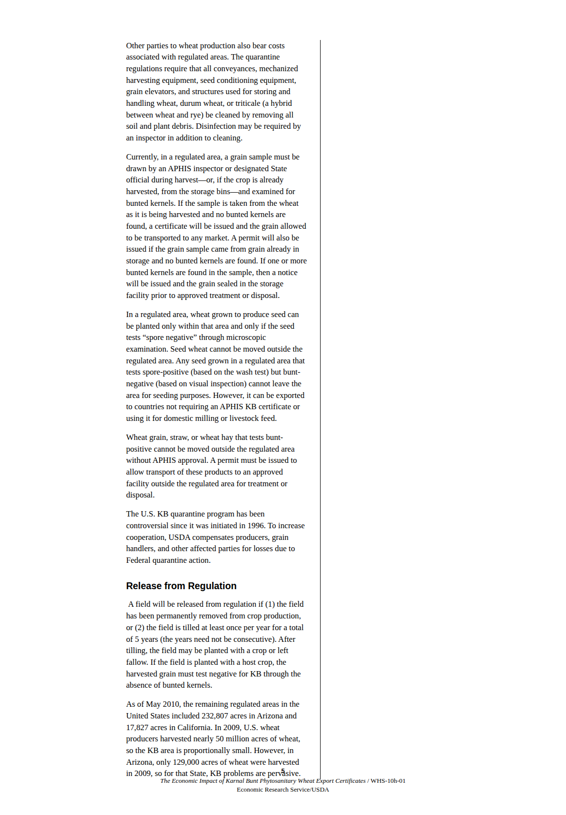Other parties to wheat production also bear costs associated with regulated areas. The quarantine regulations require that all conveyances, mechanized harvesting equipment, seed conditioning equipment, grain elevators, and structures used for storing and handling wheat, durum wheat, or triticale (a hybrid between wheat and rye) be cleaned by removing all soil and plant debris. Disinfection may be required by an inspector in addition to cleaning.
Currently, in a regulated area, a grain sample must be drawn by an APHIS inspector or designated State official during harvest—or, if the crop is already harvested, from the storage bins—and examined for bunted kernels. If the sample is taken from the wheat as it is being harvested and no bunted kernels are found, a certificate will be issued and the grain allowed to be transported to any market. A permit will also be issued if the grain sample came from grain already in storage and no bunted kernels are found. If one or more bunted kernels are found in the sample, then a notice will be issued and the grain sealed in the storage facility prior to approved treatment or disposal.
In a regulated area, wheat grown to produce seed can be planted only within that area and only if the seed tests “spore negative” through microscopic examination. Seed wheat cannot be moved outside the regulated area. Any seed grown in a regulated area that tests spore-positive (based on the wash test) but bunt-negative (based on visual inspection) cannot leave the area for seeding purposes. However, it can be exported to countries not requiring an APHIS KB certificate or using it for domestic milling or livestock feed.
Wheat grain, straw, or wheat hay that tests bunt-positive cannot be moved outside the regulated area without APHIS approval. A permit must be issued to allow transport of these products to an approved facility outside the regulated area for treatment or disposal.
The U.S. KB quarantine program has been controversial since it was initiated in 1996. To increase cooperation, USDA compensates producers, grain handlers, and other affected parties for losses due to Federal quarantine action.
Release from Regulation
A field will be released from regulation if (1) the field has been permanently removed from crop production, or (2) the field is tilled at least once per year for a total of 5 years (the years need not be consecutive). After tilling, the field may be planted with a crop or left fallow. If the field is planted with a host crop, the harvested grain must test negative for KB through the absence of bunted kernels.
As of May 2010, the remaining regulated areas in the United States included 232,807 acres in Arizona and 17,827 acres in California. In 2009, U.S. wheat producers harvested nearly 50 million acres of wheat, so the KB area is proportionally small. However, in Arizona, only 129,000 acres of wheat were harvested in 2009, so for that State, KB problems are pervasive.
5
The Economic Impact of Karnal Bunt Phytosanitary Wheat Export Certificates / WHS-10h-01
Economic Research Service/USDA